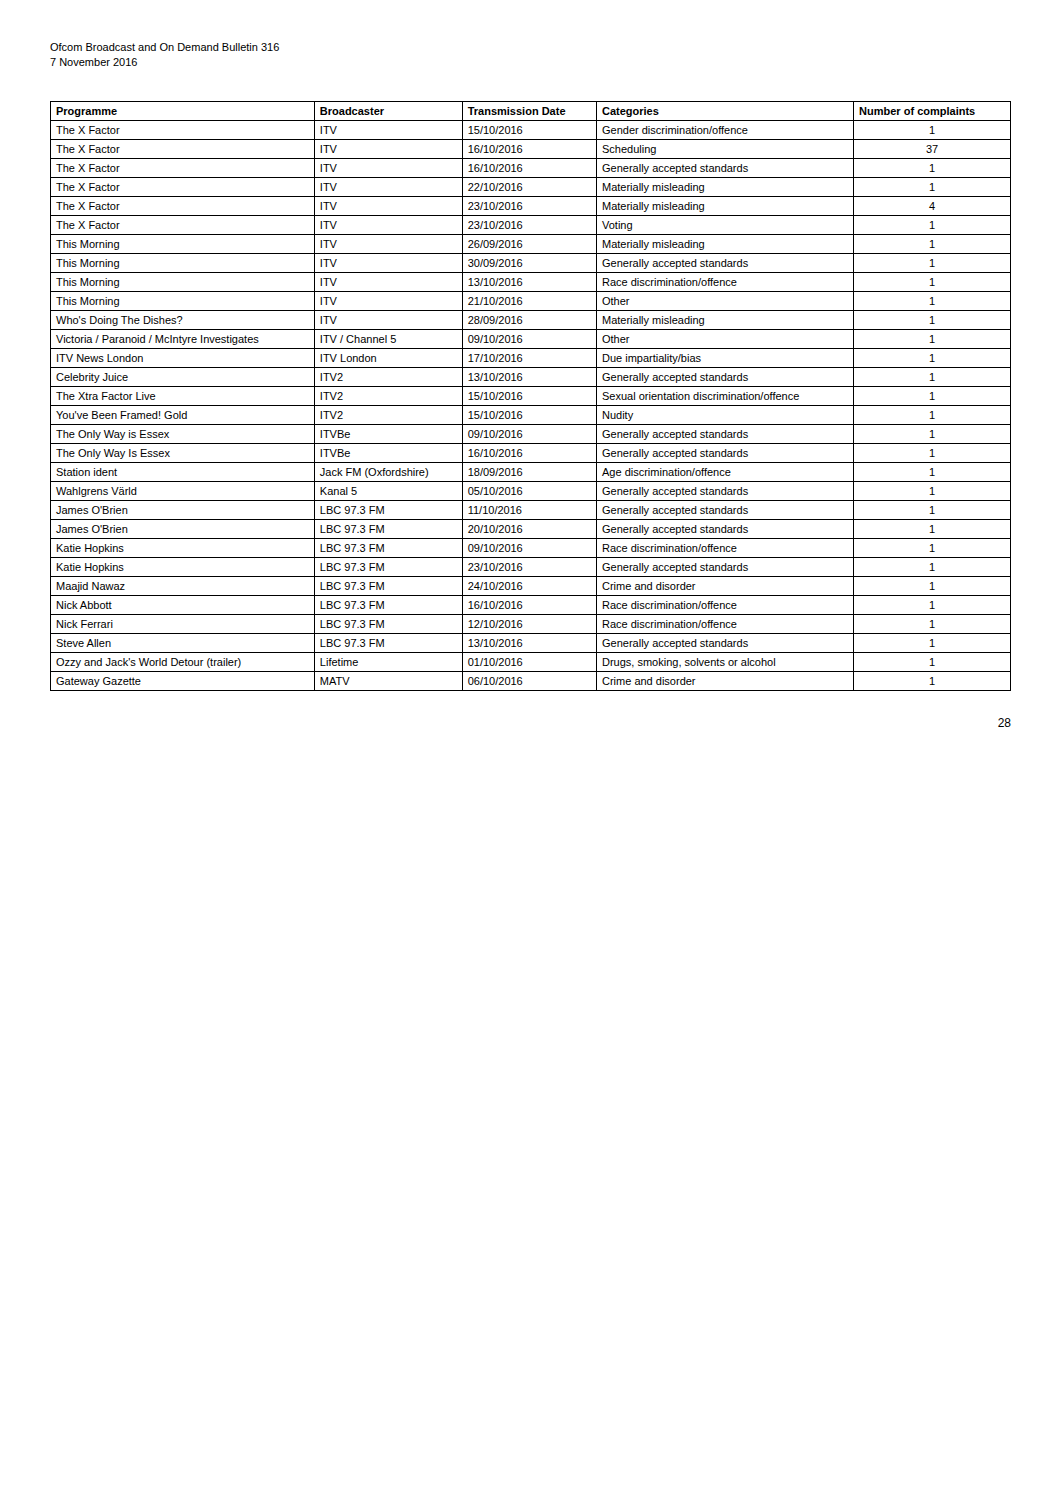Ofcom Broadcast and On Demand Bulletin 316
7 November 2016
| Programme | Broadcaster | Transmission Date | Categories | Number of complaints |
| --- | --- | --- | --- | --- |
| The X Factor | ITV | 15/10/2016 | Gender discrimination/offence | 1 |
| The X Factor | ITV | 16/10/2016 | Scheduling | 37 |
| The X Factor | ITV | 16/10/2016 | Generally accepted standards | 1 |
| The X Factor | ITV | 22/10/2016 | Materially misleading | 1 |
| The X Factor | ITV | 23/10/2016 | Materially misleading | 4 |
| The X Factor | ITV | 23/10/2016 | Voting | 1 |
| This Morning | ITV | 26/09/2016 | Materially misleading | 1 |
| This Morning | ITV | 30/09/2016 | Generally accepted standards | 1 |
| This Morning | ITV | 13/10/2016 | Race discrimination/offence | 1 |
| This Morning | ITV | 21/10/2016 | Other | 1 |
| Who's Doing The Dishes? | ITV | 28/09/2016 | Materially misleading | 1 |
| Victoria / Paranoid / McIntyre Investigates | ITV / Channel 5 | 09/10/2016 | Other | 1 |
| ITV News London | ITV London | 17/10/2016 | Due impartiality/bias | 1 |
| Celebrity Juice | ITV2 | 13/10/2016 | Generally accepted standards | 1 |
| The Xtra Factor Live | ITV2 | 15/10/2016 | Sexual orientation discrimination/offence | 1 |
| You've Been Framed! Gold | ITV2 | 15/10/2016 | Nudity | 1 |
| The Only Way is Essex | ITVBe | 09/10/2016 | Generally accepted standards | 1 |
| The Only Way Is Essex | ITVBe | 16/10/2016 | Generally accepted standards | 1 |
| Station ident | Jack FM (Oxfordshire) | 18/09/2016 | Age discrimination/offence | 1 |
| Wahlgrens Värld | Kanal 5 | 05/10/2016 | Generally accepted standards | 1 |
| James O'Brien | LBC 97.3 FM | 11/10/2016 | Generally accepted standards | 1 |
| James O'Brien | LBC 97.3 FM | 20/10/2016 | Generally accepted standards | 1 |
| Katie Hopkins | LBC 97.3 FM | 09/10/2016 | Race discrimination/offence | 1 |
| Katie Hopkins | LBC 97.3 FM | 23/10/2016 | Generally accepted standards | 1 |
| Maajid Nawaz | LBC 97.3 FM | 24/10/2016 | Crime and disorder | 1 |
| Nick Abbott | LBC 97.3 FM | 16/10/2016 | Race discrimination/offence | 1 |
| Nick Ferrari | LBC 97.3 FM | 12/10/2016 | Race discrimination/offence | 1 |
| Steve Allen | LBC 97.3 FM | 13/10/2016 | Generally accepted standards | 1 |
| Ozzy and Jack's World Detour (trailer) | Lifetime | 01/10/2016 | Drugs, smoking, solvents or alcohol | 1 |
| Gateway Gazette | MATV | 06/10/2016 | Crime and disorder | 1 |
28